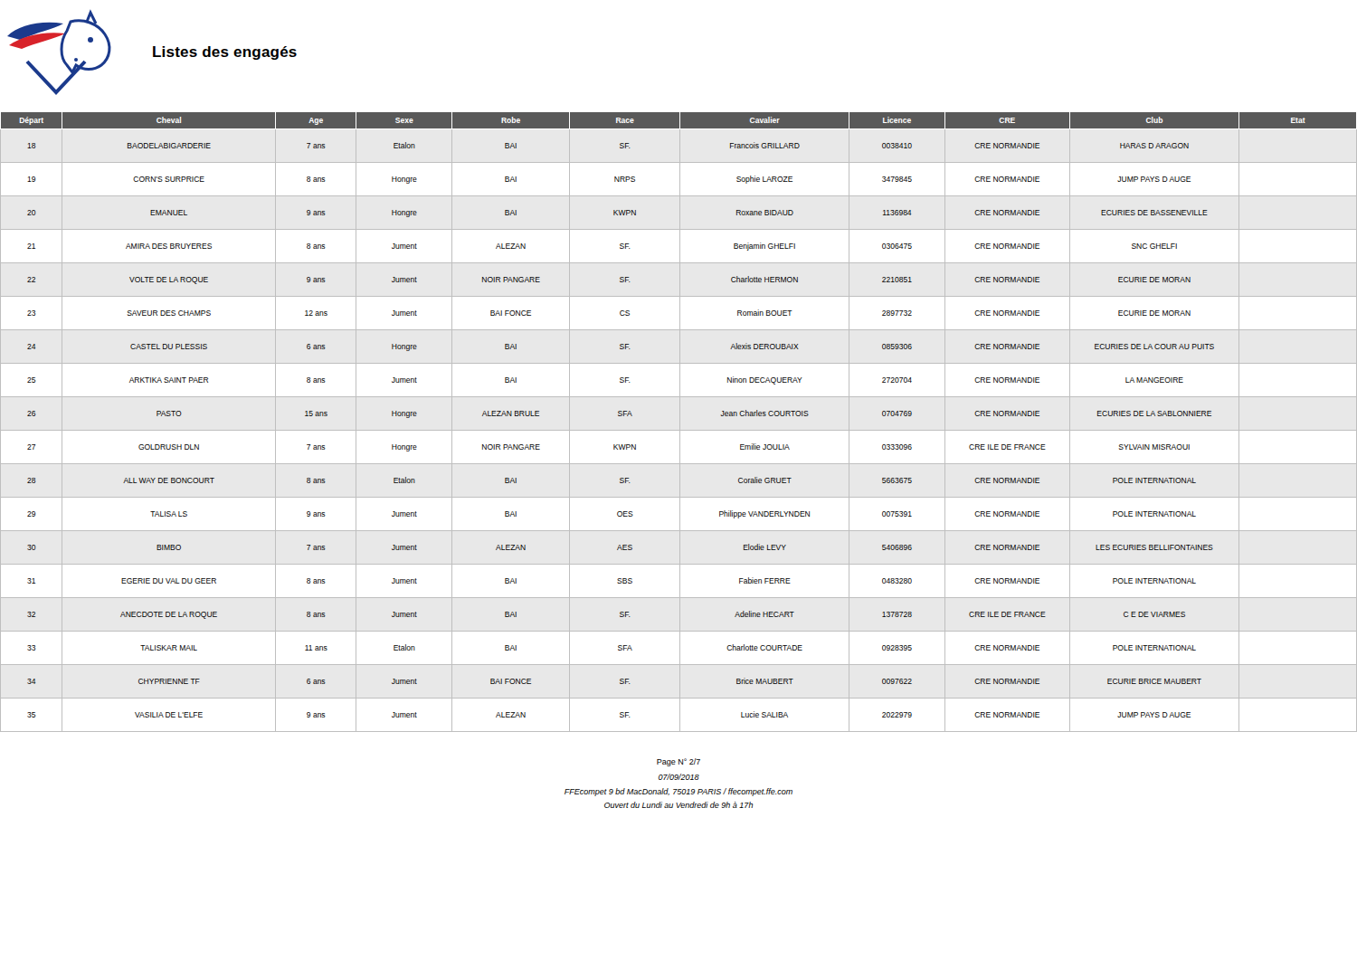Listes des engagés
| Départ | Cheval | Age | Sexe | Robe | Race | Cavalier | Licence | CRE | Club | Etat |
| --- | --- | --- | --- | --- | --- | --- | --- | --- | --- | --- |
| 18 | BAODELABIGARDERIE | 7 ans | Etalon | BAI | SF. | Francois GRILLARD | 0038410 | CRE NORMANDIE | HARAS D ARAGON | |
| 19 | CORN'S SURPRICE | 8 ans | Hongre | BAI | NRPS | Sophie LAROZE | 3479845 | CRE NORMANDIE | JUMP PAYS D AUGE | |
| 20 | EMANUEL | 9 ans | Hongre | BAI | KWPN | Roxane BIDAUD | 1136984 | CRE NORMANDIE | ECURIES DE BASSENEVILLE | |
| 21 | AMIRA DES BRUYERES | 8 ans | Jument | ALEZAN | SF. | Benjamin GHELFI | 0306475 | CRE NORMANDIE | SNC GHELFI | |
| 22 | VOLTE DE LA ROQUE | 9 ans | Jument | NOIR PANGARE | SF. | Charlotte HERMON | 2210851 | CRE NORMANDIE | ECURIE DE MORAN | |
| 23 | SAVEUR DES CHAMPS | 12 ans | Jument | BAI FONCE | CS | Romain BOUET | 2897732 | CRE NORMANDIE | ECURIE DE MORAN | |
| 24 | CASTEL DU PLESSIS | 6 ans | Hongre | BAI | SF. | Alexis DEROUBAIX | 0859306 | CRE NORMANDIE | ECURIES DE LA COUR AU PUITS | |
| 25 | ARKTIKA SAINT PAER | 8 ans | Jument | BAI | SF. | Ninon DECAQUERAY | 2720704 | CRE NORMANDIE | LA MANGEOIRE | |
| 26 | PASTO | 15 ans | Hongre | ALEZAN BRULE | SFA | Jean Charles COURTOIS | 0704769 | CRE NORMANDIE | ECURIES DE LA SABLONNIERE | |
| 27 | GOLDRUSH DLN | 7 ans | Hongre | NOIR PANGARE | KWPN | Emilie JOULIA | 0333096 | CRE ILE DE FRANCE | SYLVAIN MISRAOUI | |
| 28 | ALL WAY DE BONCOURT | 8 ans | Etalon | BAI | SF. | Coralie GRUET | 5663675 | CRE NORMANDIE | POLE INTERNATIONAL | |
| 29 | TALISA LS | 9 ans | Jument | BAI | OES | Philippe VANDERLYNDEN | 0075391 | CRE NORMANDIE | POLE INTERNATIONAL | |
| 30 | BIMBO | 7 ans | Jument | ALEZAN | AES | Elodie LEVY | 5406896 | CRE NORMANDIE | LES ECURIES BELLIFONTAINES | |
| 31 | EGERIE DU VAL DU GEER | 8 ans | Jument | BAI | SBS | Fabien FERRE | 0483280 | CRE NORMANDIE | POLE INTERNATIONAL | |
| 32 | ANECDOTE DE LA ROQUE | 8 ans | Jument | BAI | SF. | Adeline HECART | 1378728 | CRE ILE DE FRANCE | C E DE VIARMES | |
| 33 | TALISKAR MAIL | 11 ans | Etalon | BAI | SFA | Charlotte COURTADE | 0928395 | CRE NORMANDIE | POLE INTERNATIONAL | |
| 34 | CHYPRIENNE TF | 6 ans | Jument | BAI FONCE | SF. | Brice MAUBERT | 0097622 | CRE NORMANDIE | ECURIE BRICE MAUBERT | |
| 35 | VASILIA DE L'ELFE | 9 ans | Jument | ALEZAN | SF. | Lucie SALIBA | 2022979 | CRE NORMANDIE | JUMP PAYS D AUGE | |
Page N° 2/7
07/09/2018
FFEcompet 9 bd MacDonald, 75019 PARIS / ffecompet.ffe.com
Ouvert du Lundi au Vendredi de 9h à 17h